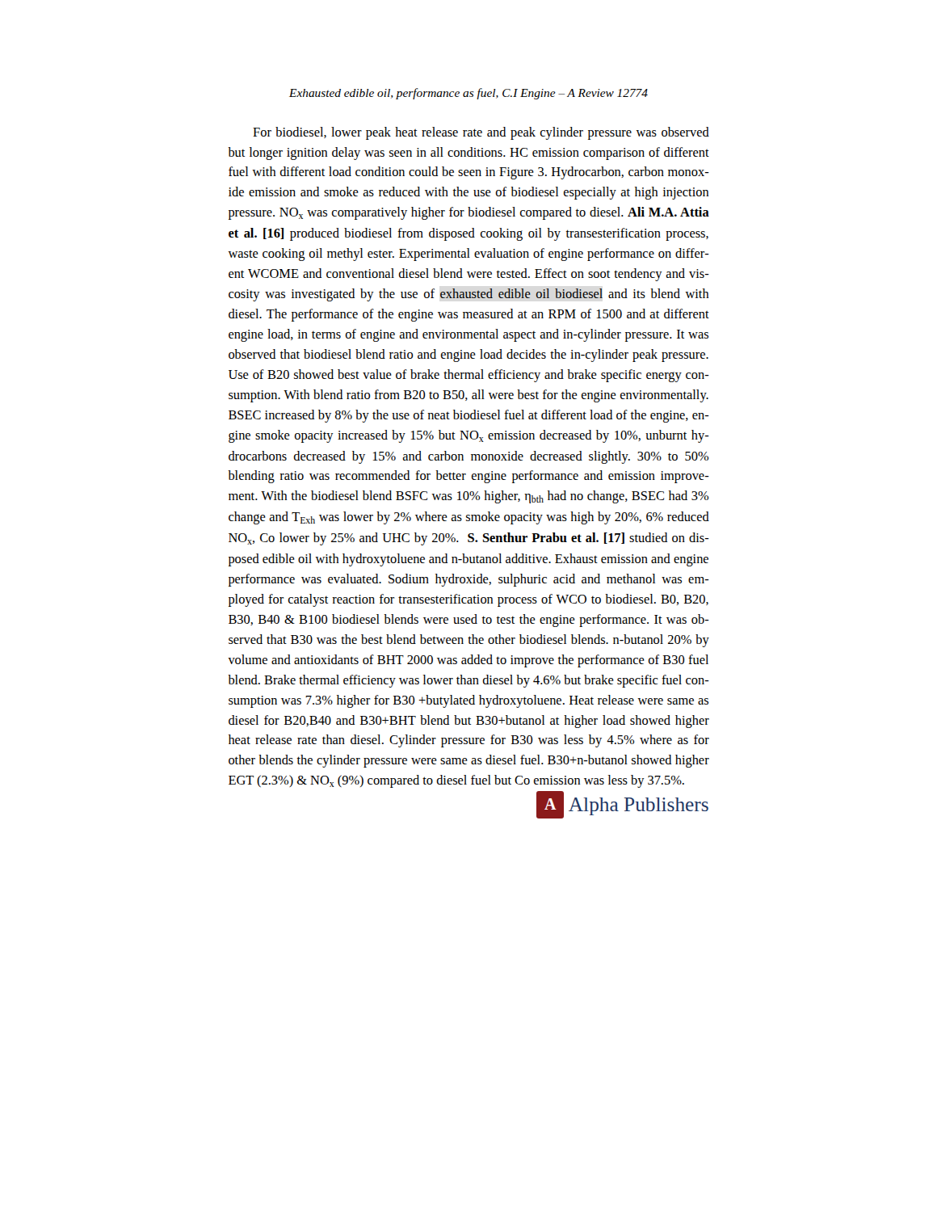Exhausted edible oil, performance as fuel, C.I Engine – A Review 12774
For biodiesel, lower peak heat release rate and peak cylinder pressure was observed but longer ignition delay was seen in all conditions. HC emission comparison of different fuel with different load condition could be seen in Figure 3. Hydrocarbon, carbon monoxide emission and smoke as reduced with the use of biodiesel especially at high injection pressure. NOx was comparatively higher for biodiesel compared to diesel. Ali M.A. Attia et al. [16] produced biodiesel from disposed cooking oil by transesterification process, waste cooking oil methyl ester. Experimental evaluation of engine performance on different WCOME and conventional diesel blend were tested. Effect on soot tendency and viscosity was investigated by the use of exhausted edible oil biodiesel and its blend with diesel. The performance of the engine was measured at an RPM of 1500 and at different engine load, in terms of engine and environmental aspect and in-cylinder pressure. It was observed that biodiesel blend ratio and engine load decides the in-cylinder peak pressure. Use of B20 showed best value of brake thermal efficiency and brake specific energy consumption. With blend ratio from B20 to B50, all were best for the engine environmentally. BSEC increased by 8% by the use of neat biodiesel fuel at different load of the engine, engine smoke opacity increased by 15% but NOx emission decreased by 10%, unburnt hydrocarbons decreased by 15% and carbon monoxide decreased slightly. 30% to 50% blending ratio was recommended for better engine performance and emission improvement. With the biodiesel blend BSFC was 10% higher, ηbth had no change, BSEC had 3% change and TExh was lower by 2% where as smoke opacity was high by 20%, 6% reduced NOx, Co lower by 25% and UHC by 20%. S. Senthur Prabu et al. [17] studied on disposed edible oil with hydroxytoluene and n-butanol additive. Exhaust emission and engine performance was evaluated. Sodium hydroxide, sulphuric acid and methanol was employed for catalyst reaction for transesterification process of WCO to biodiesel. B0, B20, B30, B40 & B100 biodiesel blends were used to test the engine performance. It was observed that B30 was the best blend between the other biodiesel blends. n-butanol 20% by volume and antioxidants of BHT 2000 was added to improve the performance of B30 fuel blend. Brake thermal efficiency was lower than diesel by 4.6% but brake specific fuel consumption was 7.3% higher for B30 +butylated hydroxytoluene. Heat release were same as diesel for B20,B40 and B30+BHT blend but B30+butanol at higher load showed higher heat release rate than diesel. Cylinder pressure for B30 was less by 4.5% where as for other blends the cylinder pressure were same as diesel fuel. B30+n-butanol showed higher EGT (2.3%) & NOx (9%) compared to diesel fuel but Co emission was less by 37.5%.
A
Alpha Publishers